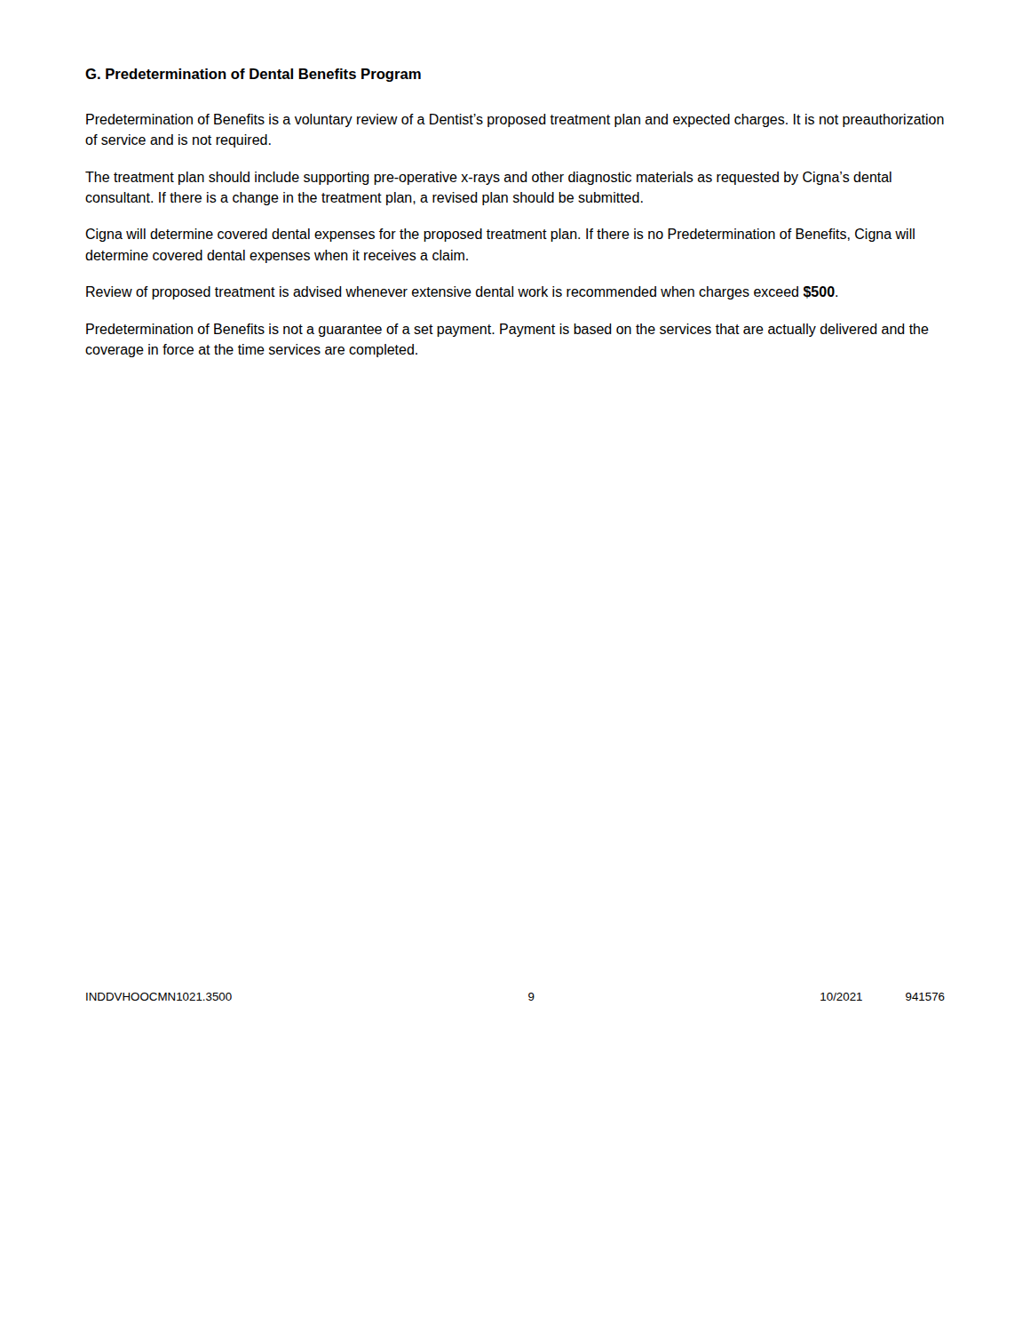G. Predetermination of Dental Benefits Program
Predetermination of Benefits is a voluntary review of a Dentist’s proposed treatment plan and expected charges. It is not preauthorization of service and is not required.
The treatment plan should include supporting pre-operative x-rays and other diagnostic materials as requested by Cigna’s dental consultant. If there is a change in the treatment plan, a revised plan should be submitted.
Cigna will determine covered dental expenses for the proposed treatment plan. If there is no Predetermination of Benefits, Cigna will determine covered dental expenses when it receives a claim.
Review of proposed treatment is advised whenever extensive dental work is recommended when charges exceed $500.
Predetermination of Benefits is not a guarantee of a set payment. Payment is based on the services that are actually delivered and the coverage in force at the time services are completed.
INDDVHOOCMN1021.3500
9
10/2021941576